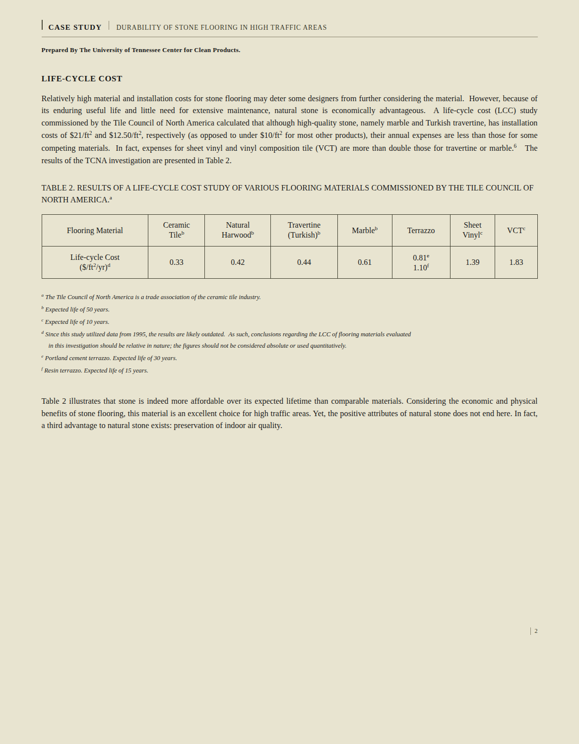CASE STUDY
DURABILITY OF STONE FLOORING IN HIGH TRAFFIC AREAS
Prepared By The University of Tennessee Center for Clean Products.
LIFE-CYCLE COST
Relatively high material and installation costs for stone flooring may deter some designers from further considering the material. However, because of its enduring useful life and little need for extensive maintenance, natural stone is economically advantageous. A life-cycle cost (LCC) study commissioned by the Tile Council of North America calculated that although high-quality stone, namely marble and Turkish travertine, has installation costs of $21/ft2 and $12.50/ft2, respectively (as opposed to under $10/ft2 for most other products), their annual expenses are less than those for some competing materials. In fact, expenses for sheet vinyl and vinyl composition tile (VCT) are more than double those for travertine or marble.6 The results of the TCNA investigation are presented in Table 2.
TABLE 2. RESULTS OF A LIFE-CYCLE COST STUDY OF VARIOUS FLOORING MATERIALS COMMISSIONED BY THE TILE COUNCIL OF NORTH AMERICA.a
| Flooring Material | Ceramic Tile b | Natural Harwood b | Travertine (Turkish) b | Marble b | Terrazzo | Sheet Vinyl c | VCT c |
| --- | --- | --- | --- | --- | --- | --- | --- |
| Life-cycle Cost ($/ft 2 /yr) d | 0.33 | 0.42 | 0.44 | 0.61 | 0.81 e 1.10 f | 1.39 | 1.83 |
a The Tile Council of North America is a trade association of the ceramic tile industry.
b Expected life of 50 years.
c Expected life of 10 years.
d Since this study utilized data from 1995, the results are likely outdated. As such, conclusions regarding the LCC of flooring materials evaluated
in this investigation should be relative in nature; the figures should not be considered absolute or used quantitatively.
e Portland cement terrazzo. Expected life of 30 years.
f Resin terrazzo. Expected life of 15 years.
Table 2 illustrates that stone is indeed more affordable over its expected lifetime than comparable materials. Considering the economic and physical benefits of stone flooring, this material is an excellent choice for high traffic areas. Yet, the positive attributes of natural stone does not end here. In fact, a third advantage to natural stone exists: preservation of indoor air quality.
2